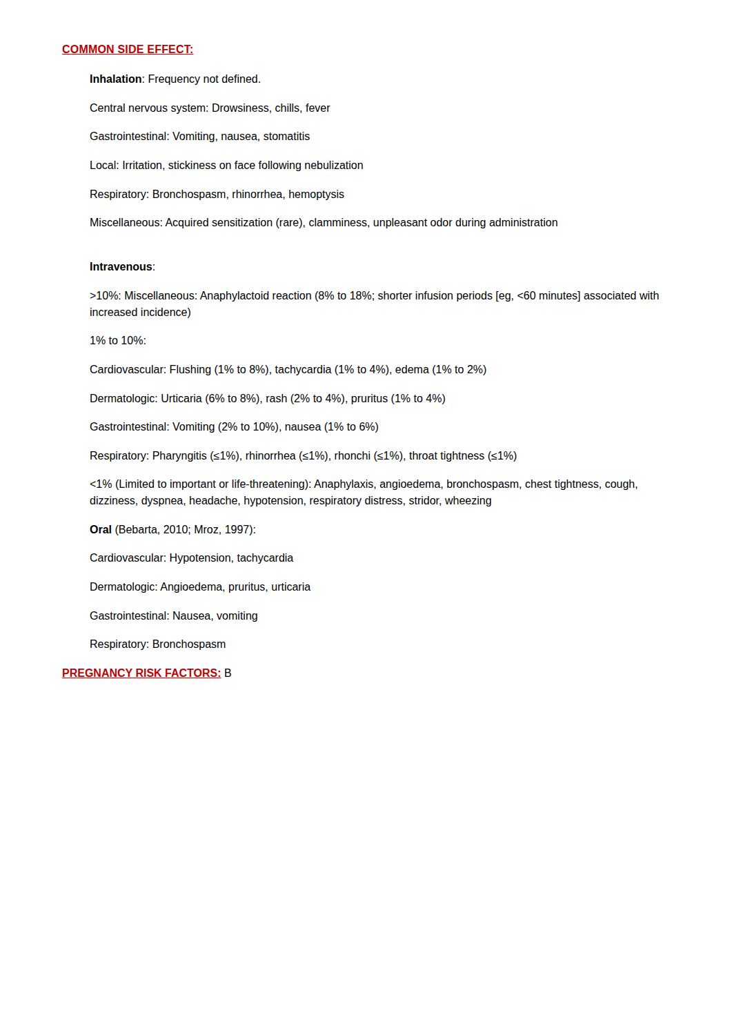COMMON SIDE EFFECT:
Inhalation: Frequency not defined.
Central nervous system: Drowsiness, chills, fever
Gastrointestinal: Vomiting, nausea, stomatitis
Local: Irritation, stickiness on face following nebulization
Respiratory: Bronchospasm, rhinorrhea, hemoptysis
Miscellaneous: Acquired sensitization (rare), clamminess, unpleasant odor during administration
Intravenous:
>10%: Miscellaneous: Anaphylactoid reaction (8% to 18%; shorter infusion periods [eg, <60 minutes] associated with increased incidence)
1% to 10%:
Cardiovascular: Flushing (1% to 8%), tachycardia (1% to 4%), edema (1% to 2%)
Dermatologic: Urticaria (6% to 8%), rash (2% to 4%), pruritus (1% to 4%)
Gastrointestinal: Vomiting (2% to 10%), nausea (1% to 6%)
Respiratory: Pharyngitis (≤1%), rhinorrhea (≤1%), rhonchi (≤1%), throat tightness (≤1%)
<1% (Limited to important or life-threatening): Anaphylaxis, angioedema, bronchospasm, chest tightness, cough, dizziness, dyspnea, headache, hypotension, respiratory distress, stridor, wheezing
Oral (Bebarta, 2010; Mroz, 1997):
Cardiovascular: Hypotension, tachycardia
Dermatologic: Angioedema, pruritus, urticaria
Gastrointestinal: Nausea, vomiting
Respiratory: Bronchospasm
PREGNANCY RISK FACTORS:
B